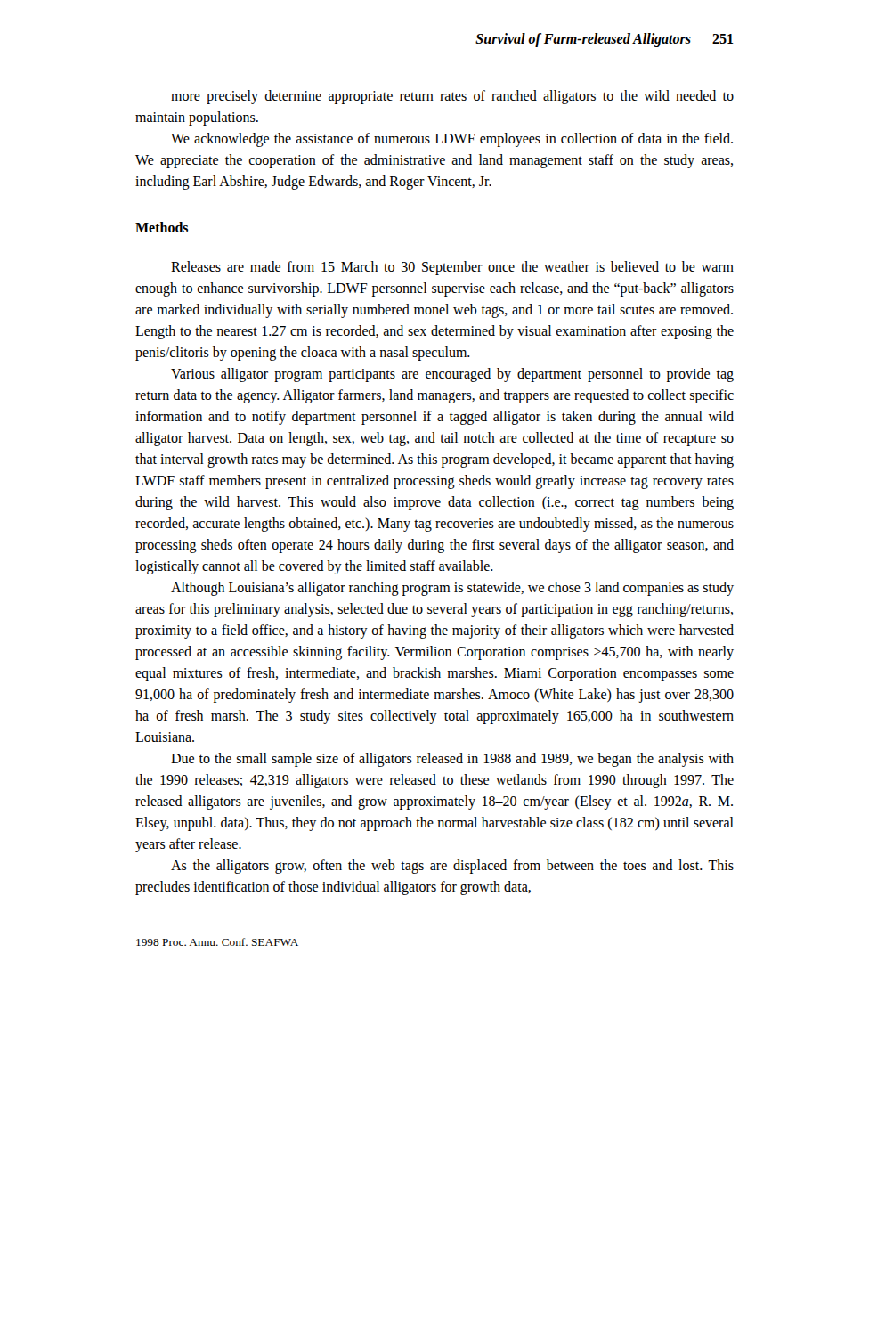Survival of Farm-released Alligators 251
more precisely determine appropriate return rates of ranched alligators to the wild needed to maintain populations.
We acknowledge the assistance of numerous LDWF employees in collection of data in the field. We appreciate the cooperation of the administrative and land management staff on the study areas, including Earl Abshire, Judge Edwards, and Roger Vincent, Jr.
Methods
Releases are made from 15 March to 30 September once the weather is believed to be warm enough to enhance survivorship. LDWF personnel supervise each release, and the “put-back” alligators are marked individually with serially numbered monel web tags, and 1 or more tail scutes are removed. Length to the nearest 1.27 cm is recorded, and sex determined by visual examination after exposing the penis/clitoris by opening the cloaca with a nasal speculum.
Various alligator program participants are encouraged by department personnel to provide tag return data to the agency. Alligator farmers, land managers, and trappers are requested to collect specific information and to notify department personnel if a tagged alligator is taken during the annual wild alligator harvest. Data on length, sex, web tag, and tail notch are collected at the time of recapture so that interval growth rates may be determined. As this program developed, it became apparent that having LWDF staff members present in centralized processing sheds would greatly increase tag recovery rates during the wild harvest. This would also improve data collection (i.e., correct tag numbers being recorded, accurate lengths obtained, etc.). Many tag recoveries are undoubtedly missed, as the numerous processing sheds often operate 24 hours daily during the first several days of the alligator season, and logistically cannot all be covered by the limited staff available.
Although Louisiana’s alligator ranching program is statewide, we chose 3 land companies as study areas for this preliminary analysis, selected due to several years of participation in egg ranching/returns, proximity to a field office, and a history of having the majority of their alligators which were harvested processed at an accessible skinning facility. Vermilion Corporation comprises >45,700 ha, with nearly equal mixtures of fresh, intermediate, and brackish marshes. Miami Corporation encompasses some 91,000 ha of predominately fresh and intermediate marshes. Amoco (White Lake) has just over 28,300 ha of fresh marsh. The 3 study sites collectively total approximately 165,000 ha in southwestern Louisiana.
Due to the small sample size of alligators released in 1988 and 1989, we began the analysis with the 1990 releases; 42,319 alligators were released to these wetlands from 1990 through 1997. The released alligators are juveniles, and grow approximately 18–20 cm/year (Elsey et al. 1992a, R. M. Elsey, unpubl. data). Thus, they do not approach the normal harvestable size class (182 cm) until several years after release.
As the alligators grow, often the web tags are displaced from between the toes and lost. This precludes identification of those individual alligators for growth data,
1998 Proc. Annu. Conf. SEAFWA